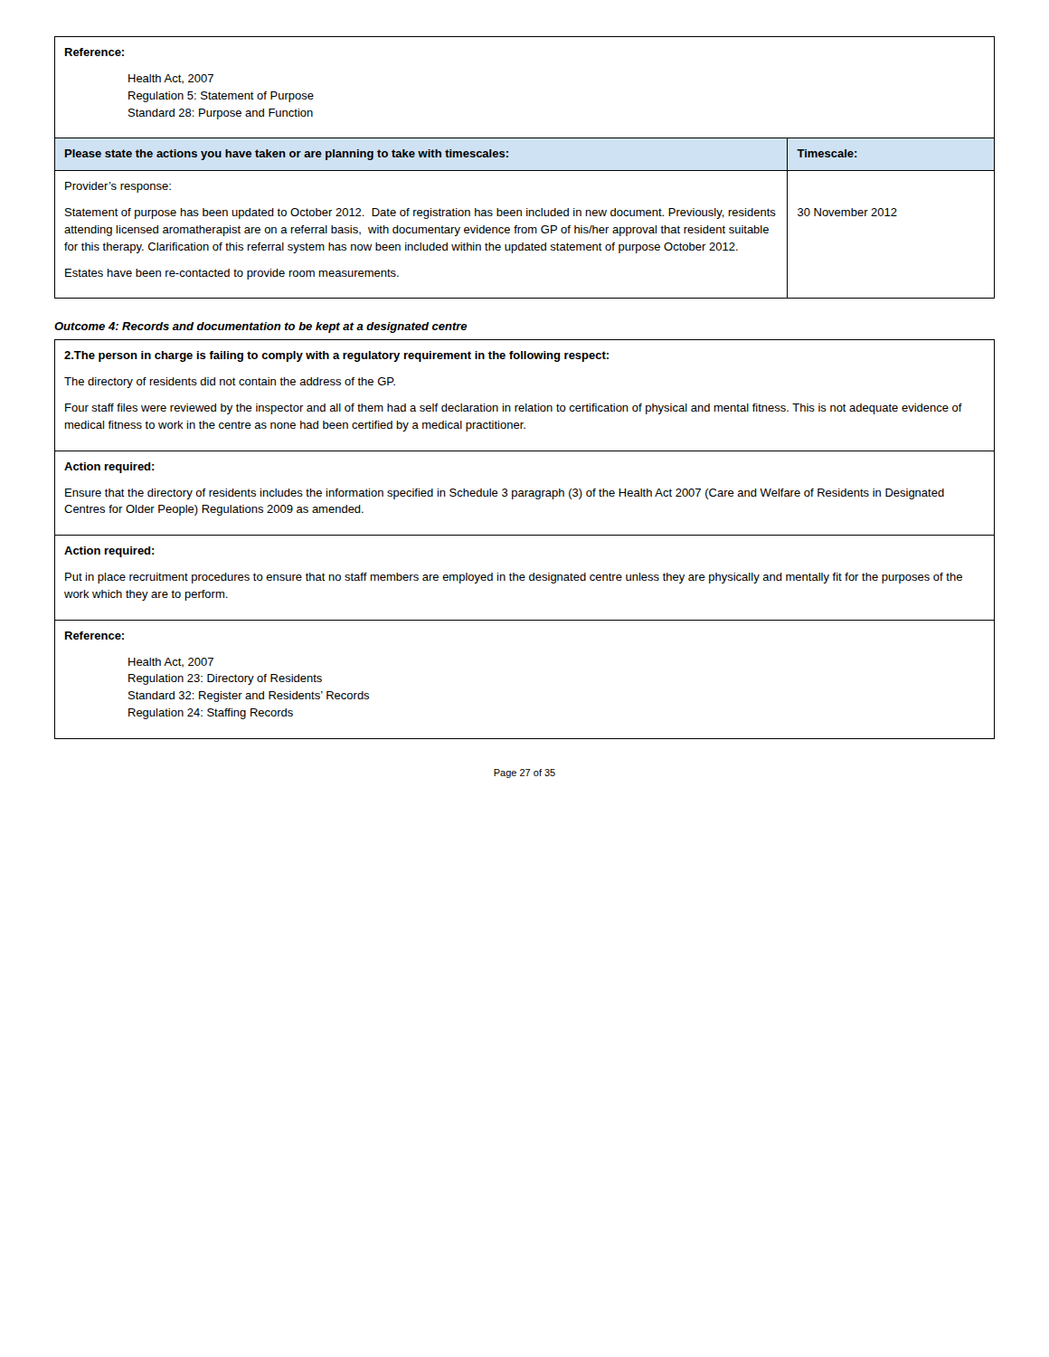| Reference: Health Act, 2007 Regulation 5: Statement of Purpose Standard 28: Purpose and Function |
| Please state the actions you have taken or are planning to take with timescales: | Timescale: |
| Provider’s response: Statement of purpose has been updated to October 2012. Date of registration has been included in new document. Previously, residents attending licensed aromatherapist are on a referral basis, with documentary evidence from GP of his/her approval that resident suitable for this therapy. Clarification of this referral system has now been included within the updated statement of purpose October 2012. Estates have been re-contacted to provide room measurements. | 30 November 2012 |
Outcome 4: Records and documentation to be kept at a designated centre
| 2.The person in charge is failing to comply with a regulatory requirement in the following respect: The directory of residents did not contain the address of the GP. Four staff files were reviewed by the inspector and all of them had a self declaration in relation to certification of physical and mental fitness. This is not adequate evidence of medical fitness to work in the centre as none had been certified by a medical practitioner. |
| Action required: Ensure that the directory of residents includes the information specified in Schedule 3 paragraph (3) of the Health Act 2007 (Care and Welfare of Residents in Designated Centres for Older People) Regulations 2009 as amended. |
| Action required: Put in place recruitment procedures to ensure that no staff members are employed in the designated centre unless they are physically and mentally fit for the purposes of the work which they are to perform. |
| Reference: Health Act, 2007 Regulation 23: Directory of Residents Standard 32: Register and Residents’ Records Regulation 24: Staffing Records |
Page 27 of 35